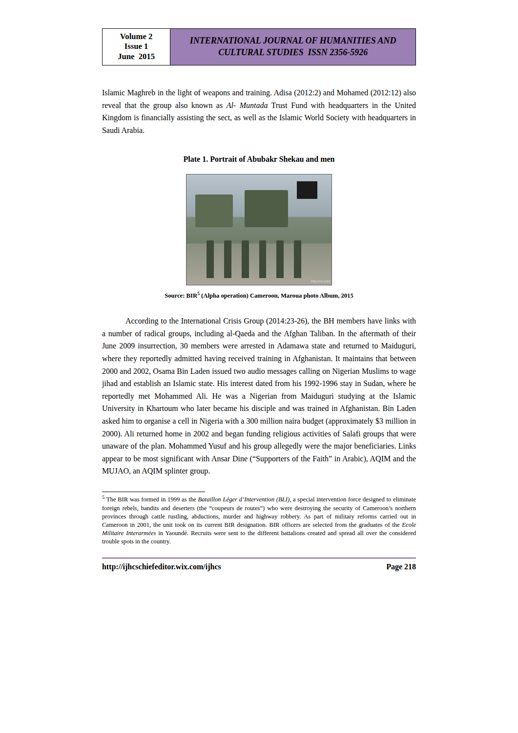Volume 2 Issue 1 June 2015
INTERNATIONAL JOURNAL OF HUMANITIES AND
CULTURAL STUDIES ISSN 2356-5926
Islamic Maghreb in the light of weapons and training. Adisa (2012:2) and Mohamed (2012:12) also reveal that the group also known as Al- Muntada Trust Fund with headquarters in the United Kingdom is financially assisting the sect, as well as the Islamic World Society with headquarters in Saudi Arabia.
Plate 1. Portrait of Abubakr Shekau and men
PHOTO/AFP
Source: BIR5 (Alpha operation) Cameroon, Maroua photo Album, 2015
According to the International Crisis Group (2014:23-26), the BH members have links with a number of radical groups, including al-Qaeda and the Afghan Taliban. In the aftermath of their June 2009 insurrection, 30 members were arrested in Adamawa state and returned to Maiduguri, where they reportedly admitted having received training in Afghanistan. It maintains that between 2000 and 2002, Osama Bin Laden issued two audio messages calling on Nigerian Muslims to wage jihad and establish an Islamic state. His interest dated from his 1992-1996 stay in Sudan, where he reportedly met Mohammed Ali. He was a Nigerian from Maiduguri studying at the Islamic University in Khartoum who later became his disciple and was trained in Afghanistan. Bin Laden asked him to organise a cell in Nigeria with a 300 million naira budget (approximately $3 million in 2000). Ali returned home in 2002 and began funding religious activities of Salafi groups that were unaware of the plan. Mohammed Yusuf and his group allegedly were the major beneficiaries. Links appear to be most significant with Ansar Dine (“Supporters of the Faith” in Arabic), AQIM and the MUJAO, an AQIM splinter group.
5 The BIR was formed in 1999 as the Bataillon Léger d’Intervention (BLI), a special intervention force designed to eliminate foreign rebels, bandits and deserters (the “coupeurs de routes”) who were destroying the security of Cameroon’s northern provinces through cattle rustling, abductions, murder and highway robbery. As part of military reforms carried out in Cameroon in 2001, the unit took on its current BIR designation. BIR officers are selected from the graduates of the Ecole Militaire Interarmées in Yaoundé. Recruits were sent to the different battalions created and spread all over the considered trouble spots in the country.
http://ijhcschiefeditor.wix.com/ijhcs Page 218